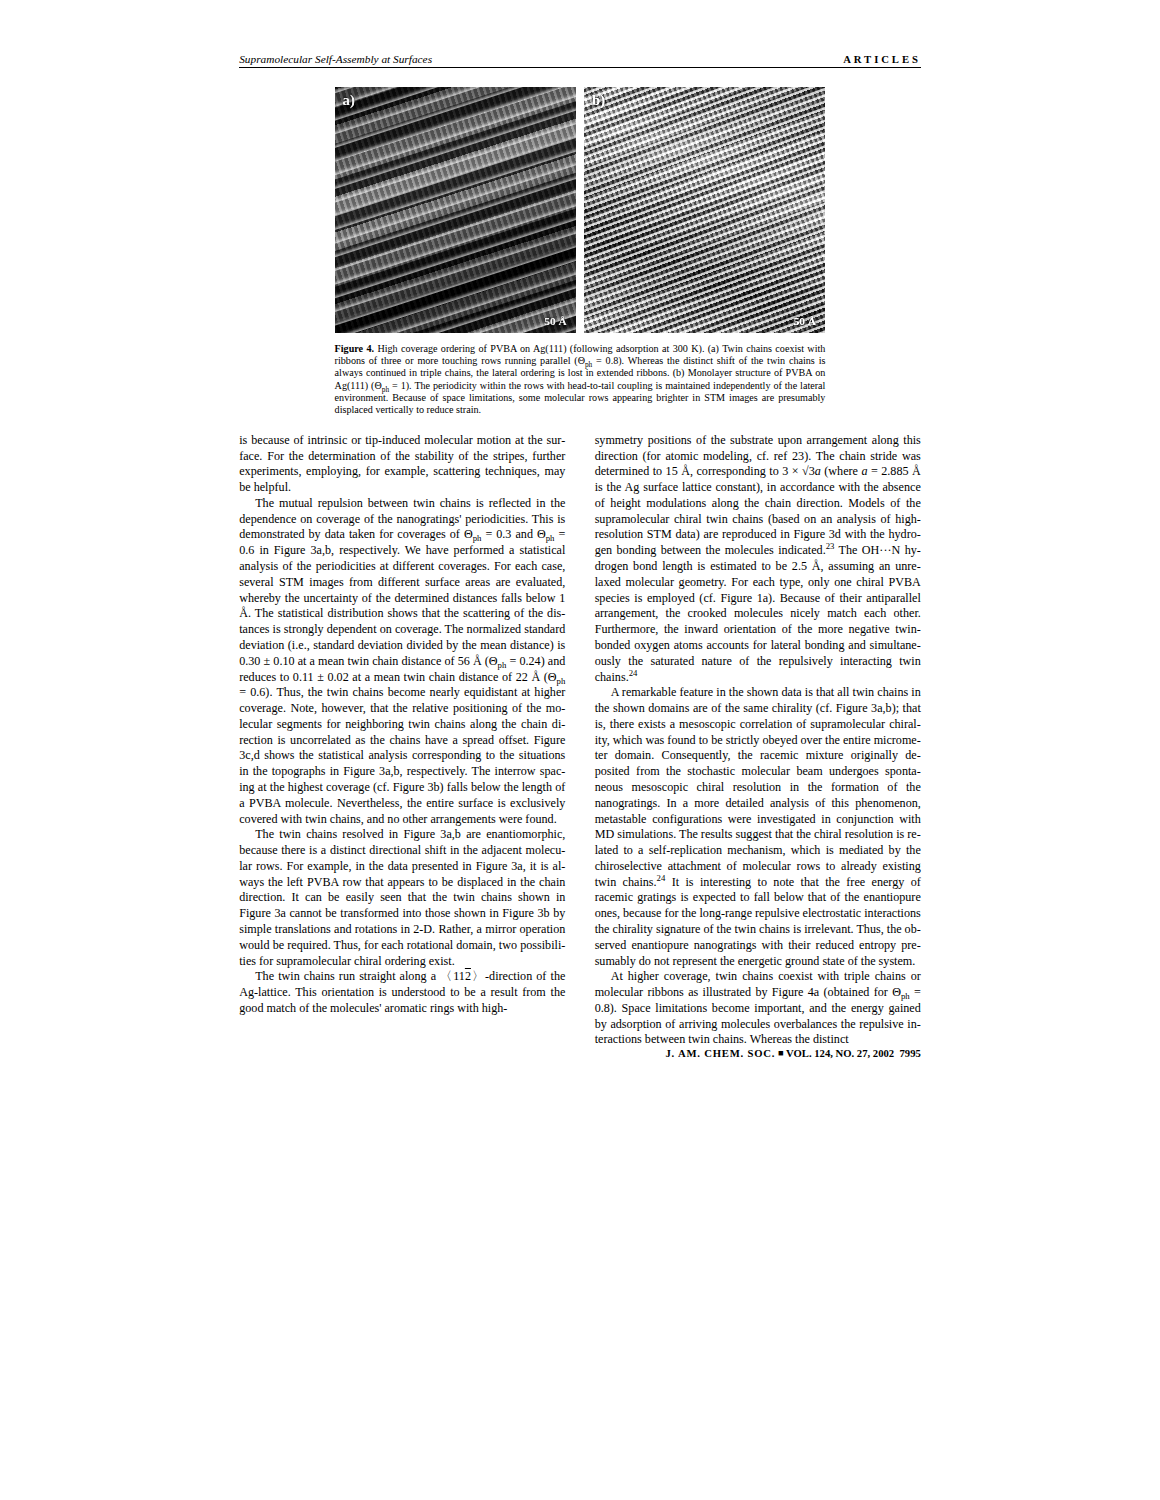Supramolecular Self-Assembly at Surfaces
ARTICLES
a) 50 Å
b) 50 Å
Figure 4. High coverage ordering of PVBA on Ag(111) (following adsorption at 300 K). (a) Twin chains coexist with ribbons of three or more touching rows running parallel (Θph = 0.8). Whereas the distinct shift of the twin chains is always continued in triple chains, the lateral ordering is lost in extended ribbons. (b) Monolayer structure of PVBA on Ag(111) (Θph = 1). The periodicity within the rows with head-to-tail coupling is maintained independently of the lateral environment. Because of space limitations, some molecular rows appearing brighter in STM images are presumably displaced vertically to reduce strain.
is because of intrinsic or tip-induced molecular motion at the surface. For the determination of the stability of the stripes, further experiments, employing, for example, scattering techniques, may be helpful.
The mutual repulsion between twin chains is reflected in the dependence on coverage of the nanogratings' periodicities. This is demonstrated by data taken for coverages of Θph = 0.3 and Θph = 0.6 in Figure 3a,b, respectively. We have performed a statistical analysis of the periodicities at different coverages. For each case, several STM images from different surface areas are evaluated, whereby the uncertainty of the determined distances falls below 1 Å. The statistical distribution shows that the scattering of the distances is strongly dependent on coverage. The normalized standard deviation (i.e., standard deviation divided by the mean distance) is 0.30 ± 0.10 at a mean twin chain distance of 56 Å (Θph = 0.24) and reduces to 0.11 ± 0.02 at a mean twin chain distance of 22 Å (Θph = 0.6). Thus, the twin chains become nearly equidistant at higher coverage. Note, however, that the relative positioning of the molecular segments for neighboring twin chains along the chain direction is uncorrelated as the chains have a spread offset. Figure 3c,d shows the statistical analysis corresponding to the situations in the topographs in Figure 3a,b, respectively. The interrow spacing at the highest coverage (cf. Figure 3b) falls below the length of a PVBA molecule. Nevertheless, the entire surface is exclusively covered with twin chains, and no other arrangements were found.
The twin chains resolved in Figure 3a,b are enantiomorphic, because there is a distinct directional shift in the adjacent molecular rows. For example, in the data presented in Figure 3a, it is always the left PVBA row that appears to be displaced in the chain direction. It can be easily seen that the twin chains shown in Figure 3a cannot be transformed into those shown in Figure 3b by simple translations and rotations in 2-D. Rather, a mirror operation would be required. Thus, for each rotational domain, two possibilities for supramolecular chiral ordering exist.
The twin chains run straight along a 〈112〉-direction of the Ag-lattice. This orientation is understood to be a result from the good match of the molecules' aromatic rings with high-
symmetry positions of the substrate upon arrangement along this direction (for atomic modeling, cf. ref 23). The chain stride was determined to 15 Å, corresponding to 3 × √3 a (where a = 2.885 Å is the Ag surface lattice constant), in accordance with the absence of height modulations along the chain direction. Models of the supramolecular chiral twin chains (based on an analysis of high-resolution STM data) are reproduced in Figure 3d with the hydrogen bonding between the molecules indicated.23 The OH···N hydrogen bond length is estimated to be 2.5 Å, assuming an unrelaxed molecular geometry. For each type, only one chiral PVBA species is employed (cf. Figure 1a). Because of their antiparallel arrangement, the crooked molecules nicely match each other. Furthermore, the inward orientation of the more negative twin-bonded oxygen atoms accounts for lateral bonding and simultaneously the saturated nature of the repulsively interacting twin chains.24
A remarkable feature in the shown data is that all twin chains in the shown domains are of the same chirality (cf. Figure 3a,b); that is, there exists a mesoscopic correlation of supramolecular chirality, which was found to be strictly obeyed over the entire micrometer domain. Consequently, the racemic mixture originally deposited from the stochastic molecular beam undergoes spontaneous mesoscopic chiral resolution in the formation of the nanogratings. In a more detailed analysis of this phenomenon, metastable configurations were investigated in conjunction with MD simulations. The results suggest that the chiral resolution is related to a self-replication mechanism, which is mediated by the chiroselective attachment of molecular rows to already existing twin chains.24 It is interesting to note that the free energy of racemic gratings is expected to fall below that of the enantiopure ones, because for the long-range repulsive electrostatic interactions the chirality signature of the twin chains is irrelevant. Thus, the observed enantiopure nanogratings with their reduced entropy presumably do not represent the energetic ground state of the system.
At higher coverage, twin chains coexist with triple chains or molecular ribbons as illustrated by Figure 4a (obtained for Θph = 0.8). Space limitations become important, and the energy gained by adsorption of arriving molecules overbalances the repulsive interactions between twin chains. Whereas the distinct
J. AM. CHEM. SOC. ■ VOL. 124, NO. 27, 2002 7995